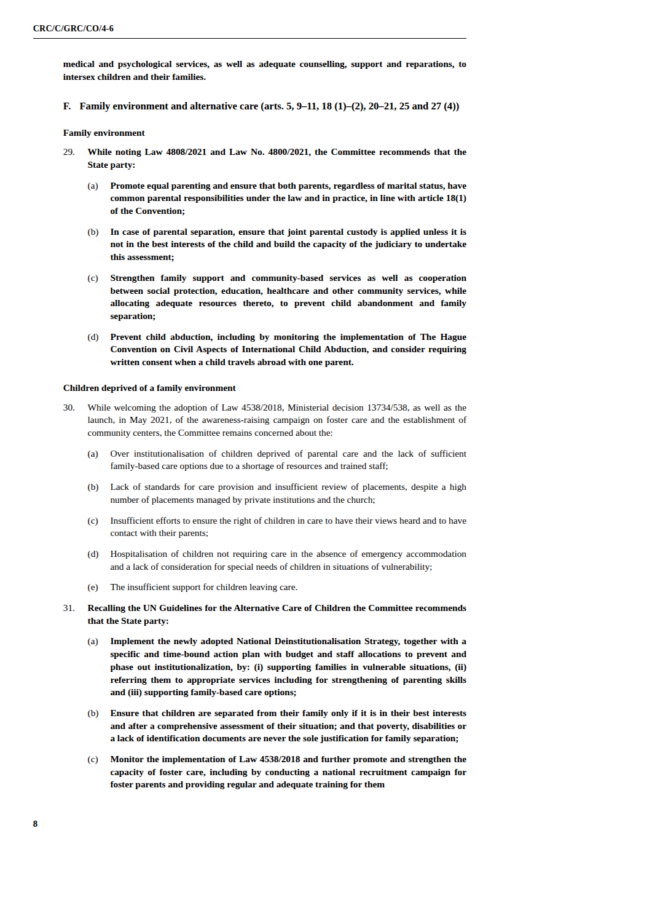CRC/C/GRC/CO/4-6
medical and psychological services, as well as adequate counselling, support and reparations, to intersex children and their families.
F. Family environment and alternative care (arts. 5, 9–11, 18 (1)–(2), 20–21, 25 and 27 (4))
Family environment
29.
While noting Law 4808/2021 and Law No. 4800/2021, the Committee recommends that the State party:
(a)
Promote equal parenting and ensure that both parents, regardless of marital status, have common parental responsibilities under the law and in practice, in line with article 18(1) of the Convention;
(b)
In case of parental separation, ensure that joint parental custody is applied unless it is not in the best interests of the child and build the capacity of the judiciary to undertake this assessment;
(c)
Strengthen family support and community-based services as well as cooperation between social protection, education, healthcare and other community services, while allocating adequate resources thereto, to prevent child abandonment and family separation;
(d)
Prevent child abduction, including by monitoring the implementation of The Hague Convention on Civil Aspects of International Child Abduction, and consider requiring written consent when a child travels abroad with one parent.
Children deprived of a family environment
30.
While welcoming the adoption of Law 4538/2018, Ministerial decision 13734/538, as well as the launch, in May 2021, of the awareness-raising campaign on foster care and the establishment of community centers, the Committee remains concerned about the:
(a)
Over institutionalisation of children deprived of parental care and the lack of sufficient family-based care options due to a shortage of resources and trained staff;
(b)
Lack of standards for care provision and insufficient review of placements, despite a high number of placements managed by private institutions and the church;
(c)
Insufficient efforts to ensure the right of children in care to have their views heard and to have contact with their parents;
(d)
Hospitalisation of children not requiring care in the absence of emergency accommodation and a lack of consideration for special needs of children in situations of vulnerability;
(e)
The insufficient support for children leaving care.
31.
Recalling the UN Guidelines for the Alternative Care of Children the Committee recommends that the State party:
(a)
Implement the newly adopted National Deinstitutionalisation Strategy, together with a specific and time-bound action plan with budget and staff allocations to prevent and phase out institutionalization, by: (i) supporting families in vulnerable situations, (ii) referring them to appropriate services including for strengthening of parenting skills and (iii) supporting family-based care options;
(b)
Ensure that children are separated from their family only if it is in their best interests and after a comprehensive assessment of their situation; and that poverty, disabilities or a lack of identification documents are never the sole justification for family separation;
(c)
Monitor the implementation of Law 4538/2018 and further promote and strengthen the capacity of foster care, including by conducting a national recruitment campaign for foster parents and providing regular and adequate training for them
8